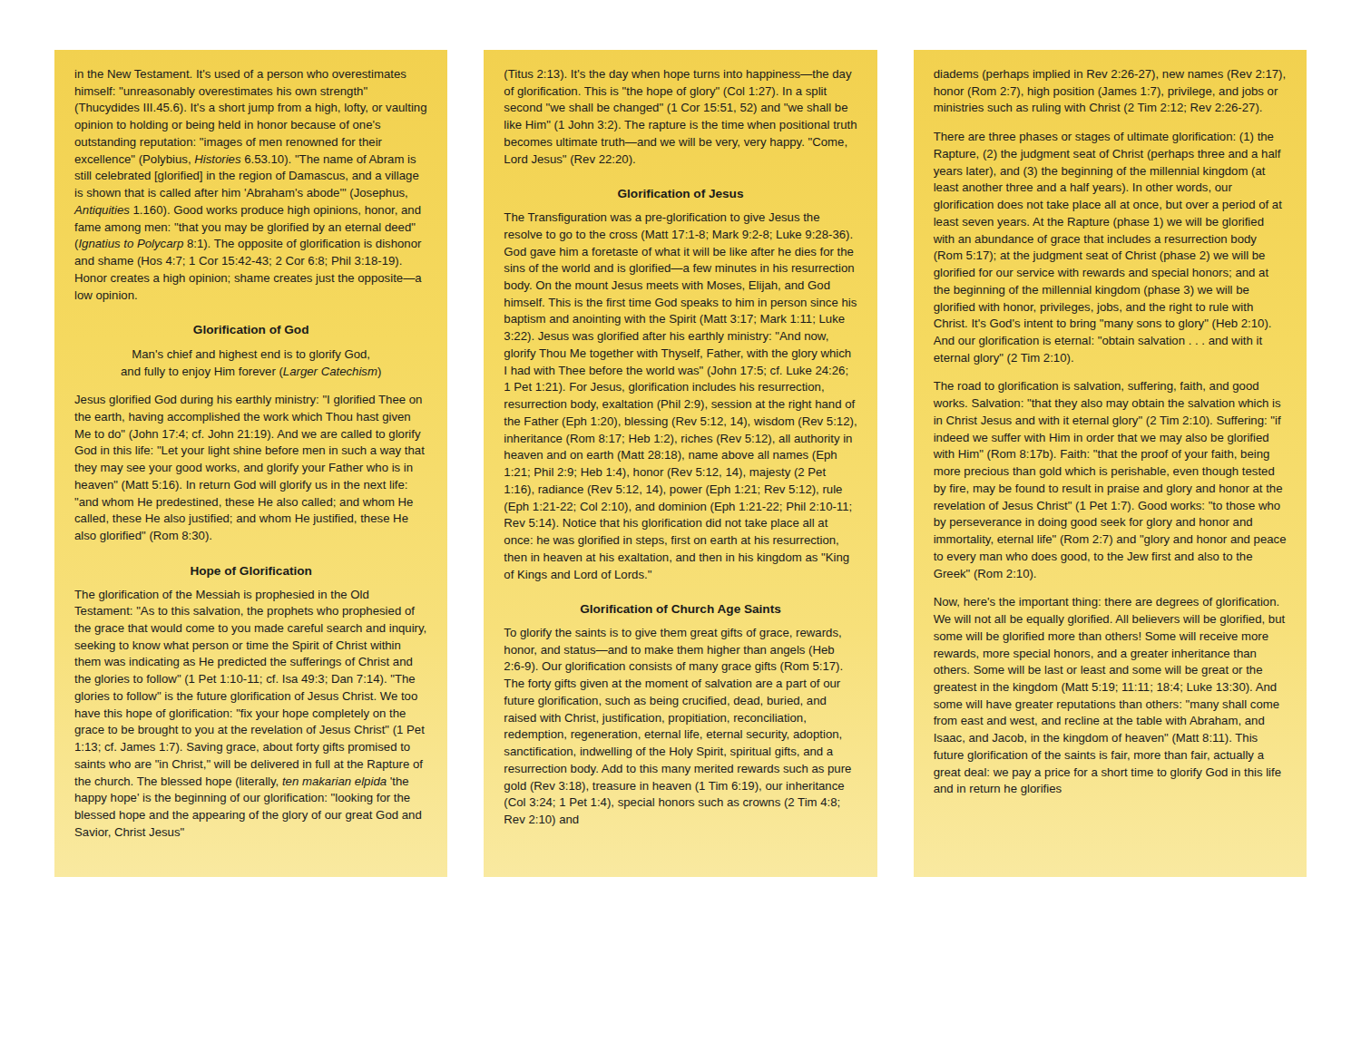in the New Testament. It's used of a person who overestimates himself: "unreasonably overestimates his own strength" (Thucydides III.45.6). It's a short jump from a high, lofty, or vaulting opinion to holding or being held in honor because of one's outstanding reputation: "images of men renowned for their excellence" (Polybius, Histories 6.53.10). "The name of Abram is still celebrated [glorified] in the region of Damascus, and a village is shown that is called after him 'Abraham's abode'" (Josephus, Antiquities 1.160). Good works produce high opinions, honor, and fame among men: "that you may be glorified by an eternal deed" (Ignatius to Polycarp 8:1). The opposite of glorification is dishonor and shame (Hos 4:7; 1 Cor 15:42-43; 2 Cor 6:8; Phil 3:18-19). Honor creates a high opinion; shame creates just the opposite—a low opinion.
Glorification of God
Man's chief and highest end is to glorify God,
and fully to enjoy Him forever (Larger Catechism)
Jesus glorified God during his earthly ministry: "I glorified Thee on the earth, having accomplished the work which Thou hast given Me to do" (John 17:4; cf. John 21:19). And we are called to glorify God in this life: "Let your light shine before men in such a way that they may see your good works, and glorify your Father who is in heaven" (Matt 5:16). In return God will glorify us in the next life: "and whom He predestined, these He also called; and whom He called, these He also justified; and whom He justified, these He also glorified" (Rom 8:30).
Hope of Glorification
The glorification of the Messiah is prophesied in the Old Testament: "As to this salvation, the prophets who prophesied of the grace that would come to you made careful search and inquiry, seeking to know what person or time the Spirit of Christ within them was indicating as He predicted the sufferings of Christ and the glories to follow" (1 Pet 1:10-11; cf. Isa 49:3; Dan 7:14). "The glories to follow" is the future glorification of Jesus Christ. We too have this hope of glorification: "fix your hope completely on the grace to be brought to you at the revelation of Jesus Christ" (1 Pet 1:13; cf. James 1:7). Saving grace, about forty gifts promised to saints who are "in Christ," will be delivered in full at the Rapture of the church. The blessed hope (literally, ten makarian elpida 'the happy hope' is the beginning of our glorification: "looking for the blessed hope and the appearing of the glory of our great God and Savior, Christ Jesus"
(Titus 2:13). It's the day when hope turns into happiness—the day of glorification. This is "the hope of glory" (Col 1:27). In a split second "we shall be changed" (1 Cor 15:51, 52) and "we shall be like Him" (1 John 3:2). The rapture is the time when positional truth becomes ultimate truth—and we will be very, very happy. "Come, Lord Jesus" (Rev 22:20).
Glorification of Jesus
The Transfiguration was a pre-glorification to give Jesus the resolve to go to the cross (Matt 17:1-8; Mark 9:2-8; Luke 9:28-36). God gave him a foretaste of what it will be like after he dies for the sins of the world and is glorified—a few minutes in his resurrection body. On the mount Jesus meets with Moses, Elijah, and God himself. This is the first time God speaks to him in person since his baptism and anointing with the Spirit (Matt 3:17; Mark 1:11; Luke 3:22). Jesus was glorified after his earthly ministry: "And now, glorify Thou Me together with Thyself, Father, with the glory which I had with Thee before the world was" (John 17:5; cf. Luke 24:26; 1 Pet 1:21). For Jesus, glorification includes his resurrection, resurrection body, exaltation (Phil 2:9), session at the right hand of the Father (Eph 1:20), blessing (Rev 5:12, 14), wisdom (Rev 5:12), inheritance (Rom 8:17; Heb 1:2), riches (Rev 5:12), all authority in heaven and on earth (Matt 28:18), name above all names (Eph 1:21; Phil 2:9; Heb 1:4), honor (Rev 5:12, 14), majesty (2 Pet 1:16), radiance (Rev 5:12, 14), power (Eph 1:21; Rev 5:12), rule (Eph 1:21-22; Col 2:10), and dominion (Eph 1:21-22; Phil 2:10-11; Rev 5:14). Notice that his glorification did not take place all at once: he was glorified in steps, first on earth at his resurrection, then in heaven at his exaltation, and then in his kingdom as "King of Kings and Lord of Lords."
Glorification of Church Age Saints
To glorify the saints is to give them great gifts of grace, rewards, honor, and status—and to make them higher than angels (Heb 2:6-9). Our glorification consists of many grace gifts (Rom 5:17). The forty gifts given at the moment of salvation are a part of our future glorification, such as being crucified, dead, buried, and raised with Christ, justification, propitiation, reconciliation, redemption, regeneration, eternal life, eternal security, adoption, sanctification, indwelling of the Holy Spirit, spiritual gifts, and a resurrection body. Add to this many merited rewards such as pure gold (Rev 3:18), treasure in heaven (1 Tim 6:19), our inheritance (Col 3:24; 1 Pet 1:4), special honors such as crowns (2 Tim 4:8; Rev 2:10) and
diadems (perhaps implied in Rev 2:26-27), new names (Rev 2:17), honor (Rom 2:7), high position (James 1:7), privilege, and jobs or ministries such as ruling with Christ (2 Tim 2:12; Rev 2:26-27).
There are three phases or stages of ultimate glorification: (1) the Rapture, (2) the judgment seat of Christ (perhaps three and a half years later), and (3) the beginning of the millennial kingdom (at least another three and a half years). In other words, our glorification does not take place all at once, but over a period of at least seven years. At the Rapture (phase 1) we will be glorified with an abundance of grace that includes a resurrection body (Rom 5:17); at the judgment seat of Christ (phase 2) we will be glorified for our service with rewards and special honors; and at the beginning of the millennial kingdom (phase 3) we will be glorified with honor, privileges, jobs, and the right to rule with Christ. It's God's intent to bring "many sons to glory" (Heb 2:10). And our glorification is eternal: "obtain salvation . . . and with it eternal glory" (2 Tim 2:10).
The road to glorification is salvation, suffering, faith, and good works. Salvation: "that they also may obtain the salvation which is in Christ Jesus and with it eternal glory" (2 Tim 2:10). Suffering: "if indeed we suffer with Him in order that we may also be glorified with Him" (Rom 8:17b). Faith: "that the proof of your faith, being more precious than gold which is perishable, even though tested by fire, may be found to result in praise and glory and honor at the revelation of Jesus Christ" (1 Pet 1:7). Good works: "to those who by perseverance in doing good seek for glory and honor and immortality, eternal life" (Rom 2:7) and "glory and honor and peace to every man who does good, to the Jew first and also to the Greek" (Rom 2:10).
Now, here's the important thing: there are degrees of glorification. We will not all be equally glorified. All believers will be glorified, but some will be glorified more than others! Some will receive more rewards, more special honors, and a greater inheritance than others. Some will be last or least and some will be great or the greatest in the kingdom (Matt 5:19; 11:11; 18:4; Luke 13:30). And some will have greater reputations than others: "many shall come from east and west, and recline at the table with Abraham, and Isaac, and Jacob, in the kingdom of heaven" (Matt 8:11). This future glorification of the saints is fair, more than fair, actually a great deal: we pay a price for a short time to glorify God in this life and in return he glorifies